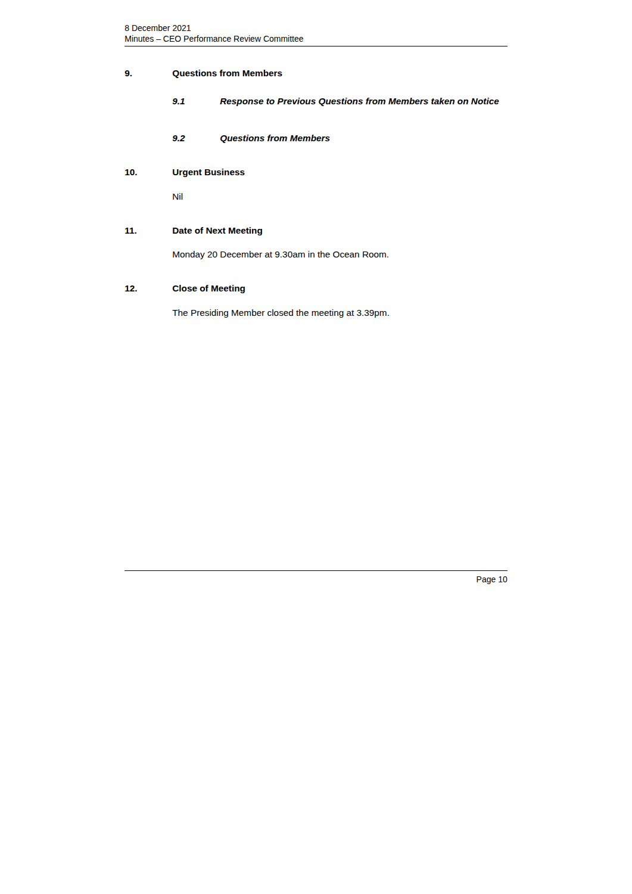8 December 2021
Minutes – CEO Performance Review Committee
9. Questions from Members
9.1 Response to Previous Questions from Members taken on Notice
9.2 Questions from Members
10. Urgent Business
Nil
11. Date of Next Meeting
Monday 20 December at 9.30am in the Ocean Room.
12. Close of Meeting
The Presiding Member closed the meeting at 3.39pm.
Page 10